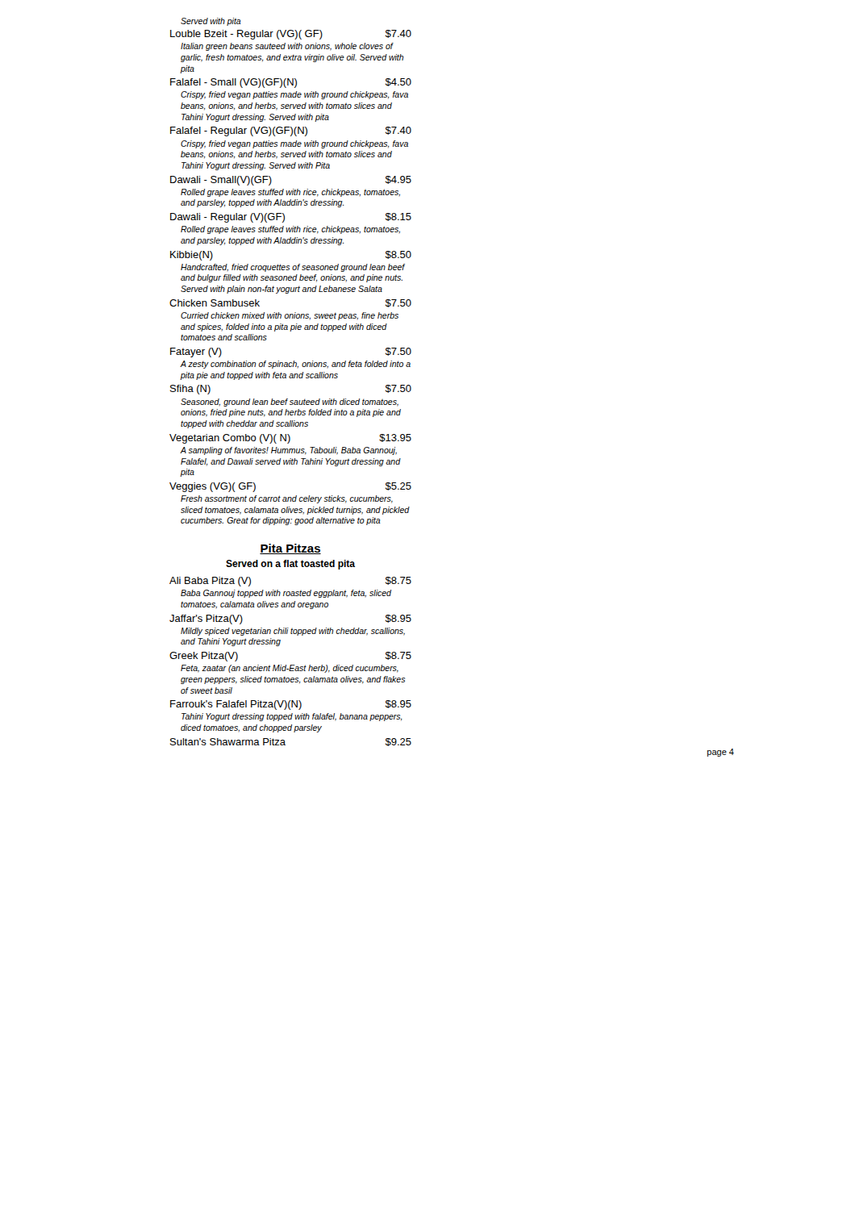Served with pita
Louble Bzeit - Regular (VG)( GF) $7.40
Italian green beans sauteed with onions, whole cloves of garlic, fresh tomatoes, and extra virgin olive oil. Served with pita
Falafel - Small (VG)(GF)(N) $4.50
Crispy, fried vegan patties made with ground chickpeas, fava beans, onions, and herbs, served with tomato slices and Tahini Yogurt dressing. Served with pita
Falafel - Regular (VG)(GF)(N) $7.40
Crispy, fried vegan patties made with ground chickpeas, fava beans, onions, and herbs, served with tomato slices and Tahini Yogurt dressing. Served with Pita
Dawali - Small(V)(GF) $4.95
Rolled grape leaves stuffed with rice, chickpeas, tomatoes, and parsley, topped with Aladdin's dressing.
Dawali - Regular (V)(GF) $8.15
Rolled grape leaves stuffed with rice, chickpeas, tomatoes, and parsley, topped with Aladdin's dressing.
Kibbie(N) $8.50
Handcrafted, fried croquettes of seasoned ground lean beef and bulgur filled with seasoned beef, onions, and pine nuts. Served with plain non-fat yogurt and Lebanese Salata
Chicken Sambusek $7.50
Curried chicken mixed with onions, sweet peas, fine herbs and spices, folded into a pita pie and topped with diced tomatoes and scallions
Fatayer (V) $7.50
A zesty combination of spinach, onions, and feta folded into a pita pie and topped with feta and scallions
Sfiha (N) $7.50
Seasoned, ground lean beef sauteed with diced tomatoes, onions, fried pine nuts, and herbs folded into a pita pie and topped with cheddar and scallions
Vegetarian Combo (V)( N) $13.95
A sampling of favorites! Hummus, Tabouli, Baba Gannouj, Falafel, and Dawali served with Tahini Yogurt dressing and pita
Veggies (VG)( GF) $5.25
Fresh assortment of carrot and celery sticks, cucumbers, sliced tomatoes, calamata olives, pickled turnips, and pickled cucumbers. Great for dipping: good alternative to pita
Pita Pitzas
Served on a flat toasted pita
Ali Baba Pitza (V) $8.75
Baba Gannouj topped with roasted eggplant, feta, sliced tomatoes, calamata olives and oregano
Jaffar's Pitza(V) $8.95
Mildly spiced vegetarian chili topped with cheddar, scallions, and Tahini Yogurt dressing
Greek Pitza(V) $8.75
Feta, zaatar (an ancient Mid-East herb), diced cucumbers, green peppers, sliced tomatoes, calamata olives, and flakes of sweet basil
Farrouk's Falafel Pitza(V)(N) $8.95
Tahini Yogurt dressing topped with falafel, banana peppers, diced tomatoes, and chopped parsley
Sultan's Shawarma Pitza $9.25
page 4